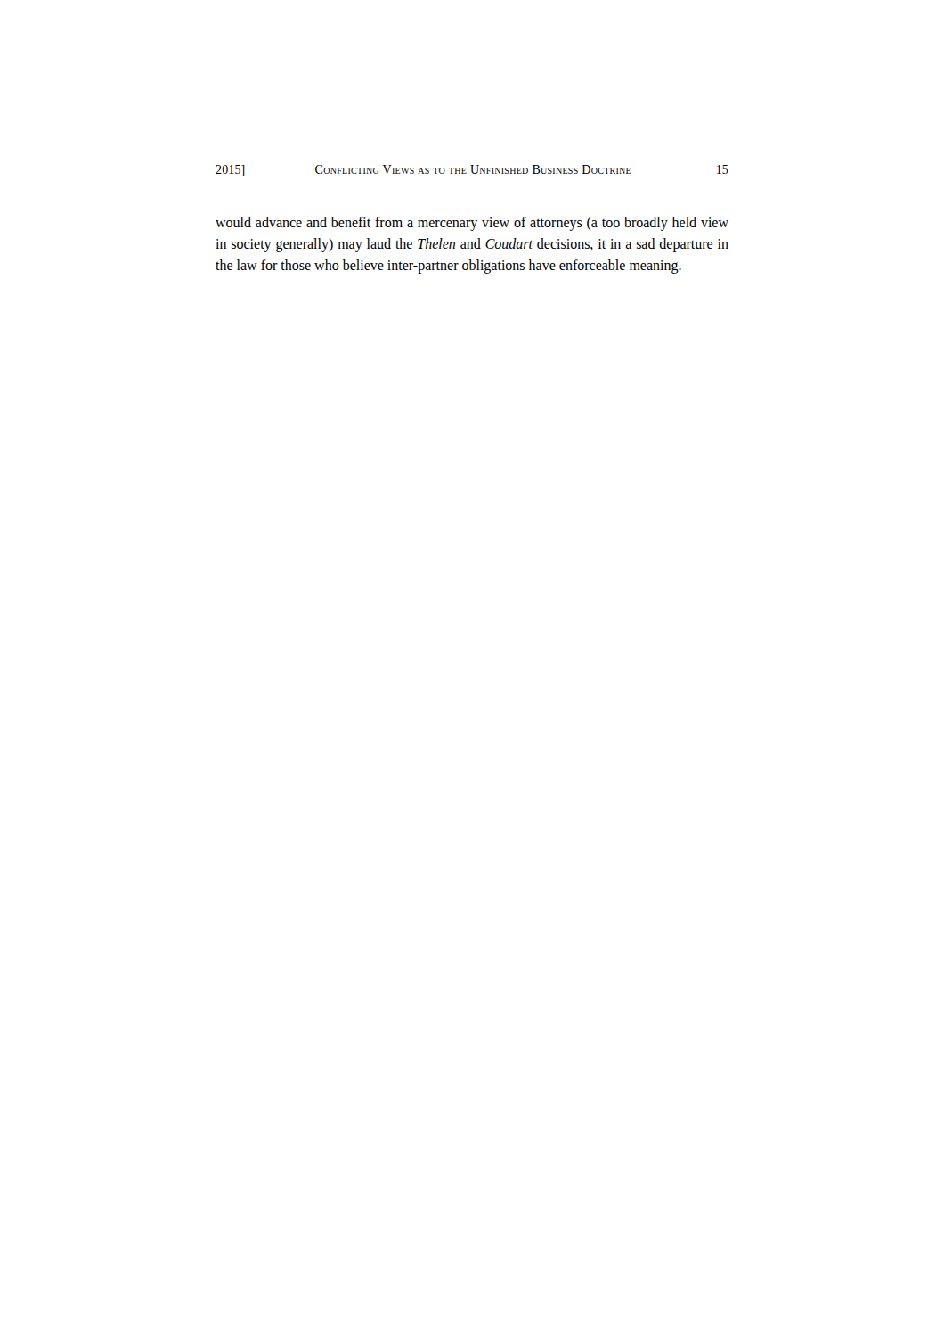2015] Conflicting Views as to the Unfinished Business Doctrine 15
would advance and benefit from a mercenary view of attorneys (a too broadly held view in society generally) may laud the Thelen and Coudart decisions, it in a sad departure in the law for those who believe inter-partner obligations have enforceable meaning.